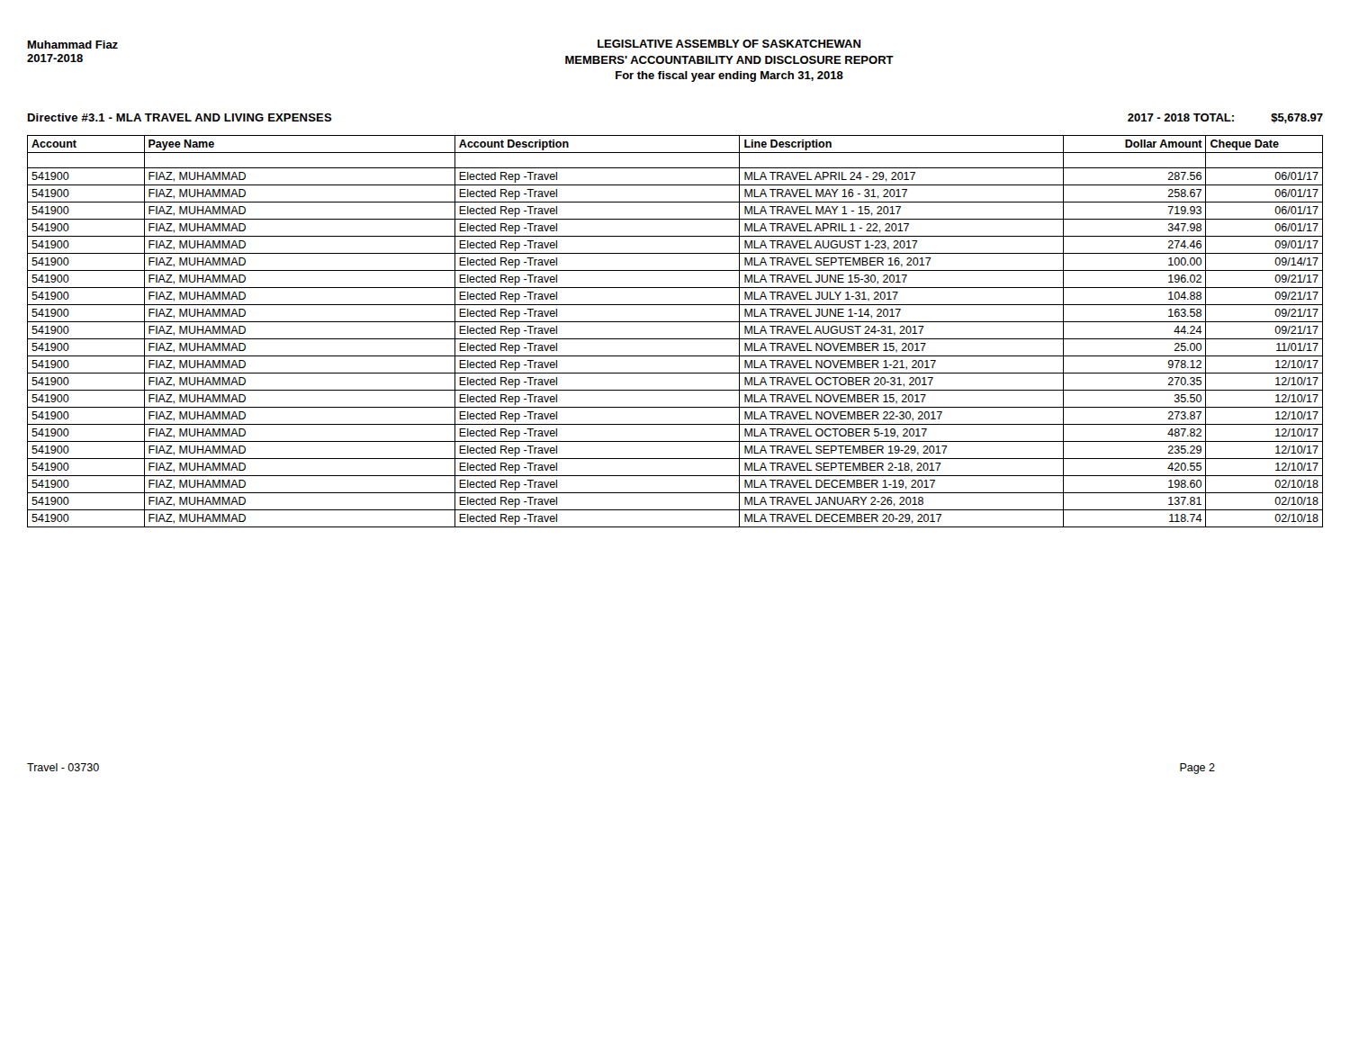Muhammad Fiaz
2017-2018
LEGISLATIVE ASSEMBLY OF SASKATCHEWAN
MEMBERS' ACCOUNTABILITY AND DISCLOSURE REPORT
For the fiscal year ending March 31, 2018
Directive #3.1 - MLA TRAVEL AND LIVING EXPENSES
2017 - 2018 TOTAL:$5,678.97
| Account | Payee Name | Account Description | Line Description | Dollar Amount | Cheque Date |
| --- | --- | --- | --- | --- | --- |
| 541900 | FIAZ, MUHAMMAD | Elected Rep -Travel | MLA TRAVEL APRIL 24 - 29, 2017 | 287.56 | 06/01/17 |
| 541900 | FIAZ, MUHAMMAD | Elected Rep -Travel | MLA TRAVEL MAY 16 - 31, 2017 | 258.67 | 06/01/17 |
| 541900 | FIAZ, MUHAMMAD | Elected Rep -Travel | MLA TRAVEL MAY 1 - 15, 2017 | 719.93 | 06/01/17 |
| 541900 | FIAZ, MUHAMMAD | Elected Rep -Travel | MLA TRAVEL APRIL 1 - 22, 2017 | 347.98 | 06/01/17 |
| 541900 | FIAZ, MUHAMMAD | Elected Rep -Travel | MLA TRAVEL AUGUST 1-23, 2017 | 274.46 | 09/01/17 |
| 541900 | FIAZ, MUHAMMAD | Elected Rep -Travel | MLA TRAVEL SEPTEMBER 16, 2017 | 100.00 | 09/14/17 |
| 541900 | FIAZ, MUHAMMAD | Elected Rep -Travel | MLA TRAVEL JUNE 15-30, 2017 | 196.02 | 09/21/17 |
| 541900 | FIAZ, MUHAMMAD | Elected Rep -Travel | MLA TRAVEL JULY 1-31, 2017 | 104.88 | 09/21/17 |
| 541900 | FIAZ, MUHAMMAD | Elected Rep -Travel | MLA TRAVEL JUNE 1-14, 2017 | 163.58 | 09/21/17 |
| 541900 | FIAZ, MUHAMMAD | Elected Rep -Travel | MLA TRAVEL AUGUST 24-31, 2017 | 44.24 | 09/21/17 |
| 541900 | FIAZ, MUHAMMAD | Elected Rep -Travel | MLA TRAVEL NOVEMBER 15, 2017 | 25.00 | 11/01/17 |
| 541900 | FIAZ, MUHAMMAD | Elected Rep -Travel | MLA TRAVEL NOVEMBER 1-21, 2017 | 978.12 | 12/10/17 |
| 541900 | FIAZ, MUHAMMAD | Elected Rep -Travel | MLA TRAVEL OCTOBER 20-31, 2017 | 270.35 | 12/10/17 |
| 541900 | FIAZ, MUHAMMAD | Elected Rep -Travel | MLA TRAVEL NOVEMBER 15, 2017 | 35.50 | 12/10/17 |
| 541900 | FIAZ, MUHAMMAD | Elected Rep -Travel | MLA TRAVEL NOVEMBER 22-30, 2017 | 273.87 | 12/10/17 |
| 541900 | FIAZ, MUHAMMAD | Elected Rep -Travel | MLA TRAVEL OCTOBER 5-19, 2017 | 487.82 | 12/10/17 |
| 541900 | FIAZ, MUHAMMAD | Elected Rep -Travel | MLA TRAVEL SEPTEMBER 19-29, 2017 | 235.29 | 12/10/17 |
| 541900 | FIAZ, MUHAMMAD | Elected Rep -Travel | MLA TRAVEL SEPTEMBER 2-18, 2017 | 420.55 | 12/10/17 |
| 541900 | FIAZ, MUHAMMAD | Elected Rep -Travel | MLA TRAVEL DECEMBER 1-19, 2017 | 198.60 | 02/10/18 |
| 541900 | FIAZ, MUHAMMAD | Elected Rep -Travel | MLA TRAVEL JANUARY 2-26, 2018 | 137.81 | 02/10/18 |
| 541900 | FIAZ, MUHAMMAD | Elected Rep -Travel | MLA TRAVEL DECEMBER 20-29, 2017 | 118.74 | 02/10/18 |
Travel - 03730
Page 2